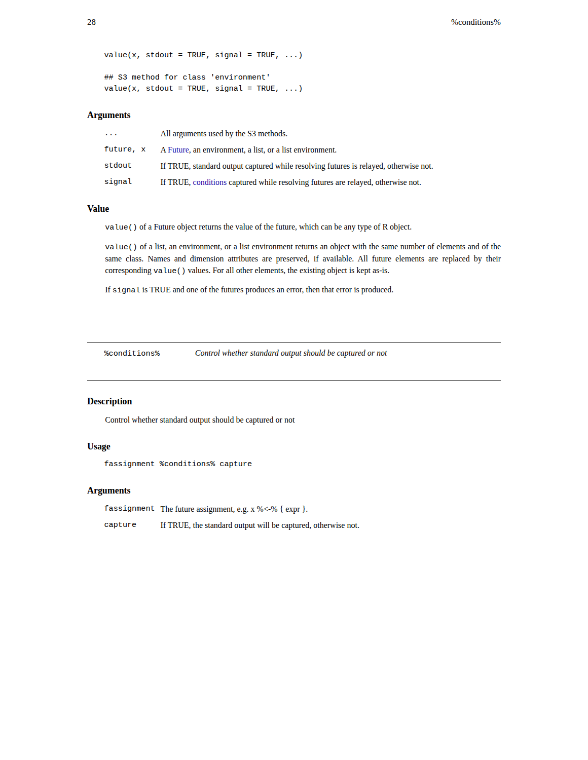28 %conditions%
value(x, stdout = TRUE, signal = TRUE, ...)

## S3 method for class 'environment'
value(x, stdout = TRUE, signal = TRUE, ...)
Arguments
...
All arguments used by the S3 methods.
future, x
A Future, an environment, a list, or a list environment.
stdout
If TRUE, standard output captured while resolving futures is relayed, otherwise not.
signal
If TRUE, conditions captured while resolving futures are relayed, otherwise not.
Value
value() of a Future object returns the value of the future, which can be any type of R object.
value() of a list, an environment, or a list environment returns an object with the same number of elements and of the same class. Names and dimension attributes are preserved, if available. All future elements are replaced by their corresponding value() values. For all other elements, the existing object is kept as-is.
If signal is TRUE and one of the futures produces an error, then that error is produced.
%conditions% Control whether standard output should be captured or not
Description
Control whether standard output should be captured or not
Usage
fassignment %conditions% capture
Arguments
fassignment
The future assignment, e.g. x %<-% { expr }.
capture
If TRUE, the standard output will be captured, otherwise not.